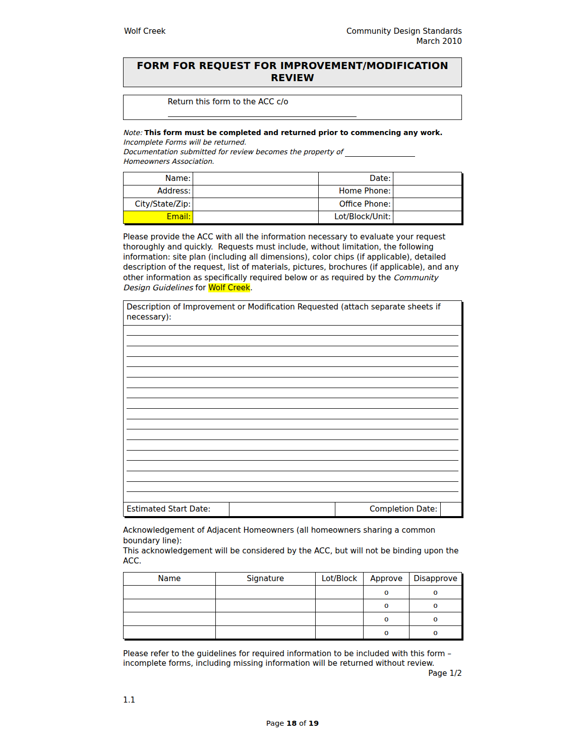Wolf Creek
Community Design Standards
March 2010
FORM FOR REQUEST FOR IMPROVEMENT/MODIFICATION REVIEW
Return this form to the ACC c/o
Note: This form must be completed and returned prior to commencing any work. Incomplete Forms will be returned.
Documentation submitted for review becomes the property of Homeowners Association.
| Name: | | Date: | |
| Address: | | Home Phone: | |
| City/State/Zip: | | Office Phone: | |
| Email: | | Lot/Block/Unit: | |
Please provide the ACC with all the information necessary to evaluate your request thoroughly and quickly. Requests must include, without limitation, the following information: site plan (including all dimensions), color chips (if applicable), detailed description of the request, list of materials, pictures, brochures (if applicable), and any other information as specifically required below or as required by the Community Design Guidelines for Wolf Creek.
Description of Improvement or Modification Requested (attach separate sheets if necessary):
Estimated Start Date:
Completion Date:
Acknowledgement of Adjacent Homeowners (all homeowners sharing a common boundary line):
This acknowledgement will be considered by the ACC, but will not be binding upon the ACC.
| Name | Signature | Lot/Block | Approve | Disapprove |
| --- | --- | --- | --- | --- |
| | | | o | o |
| | | | o | o |
| | | | o | o |
| | | | o | o |
Please refer to the guidelines for required information to be included with this form – incomplete forms, including missing information will be returned without review.Page 1/2
1.1
Page 18 of 19